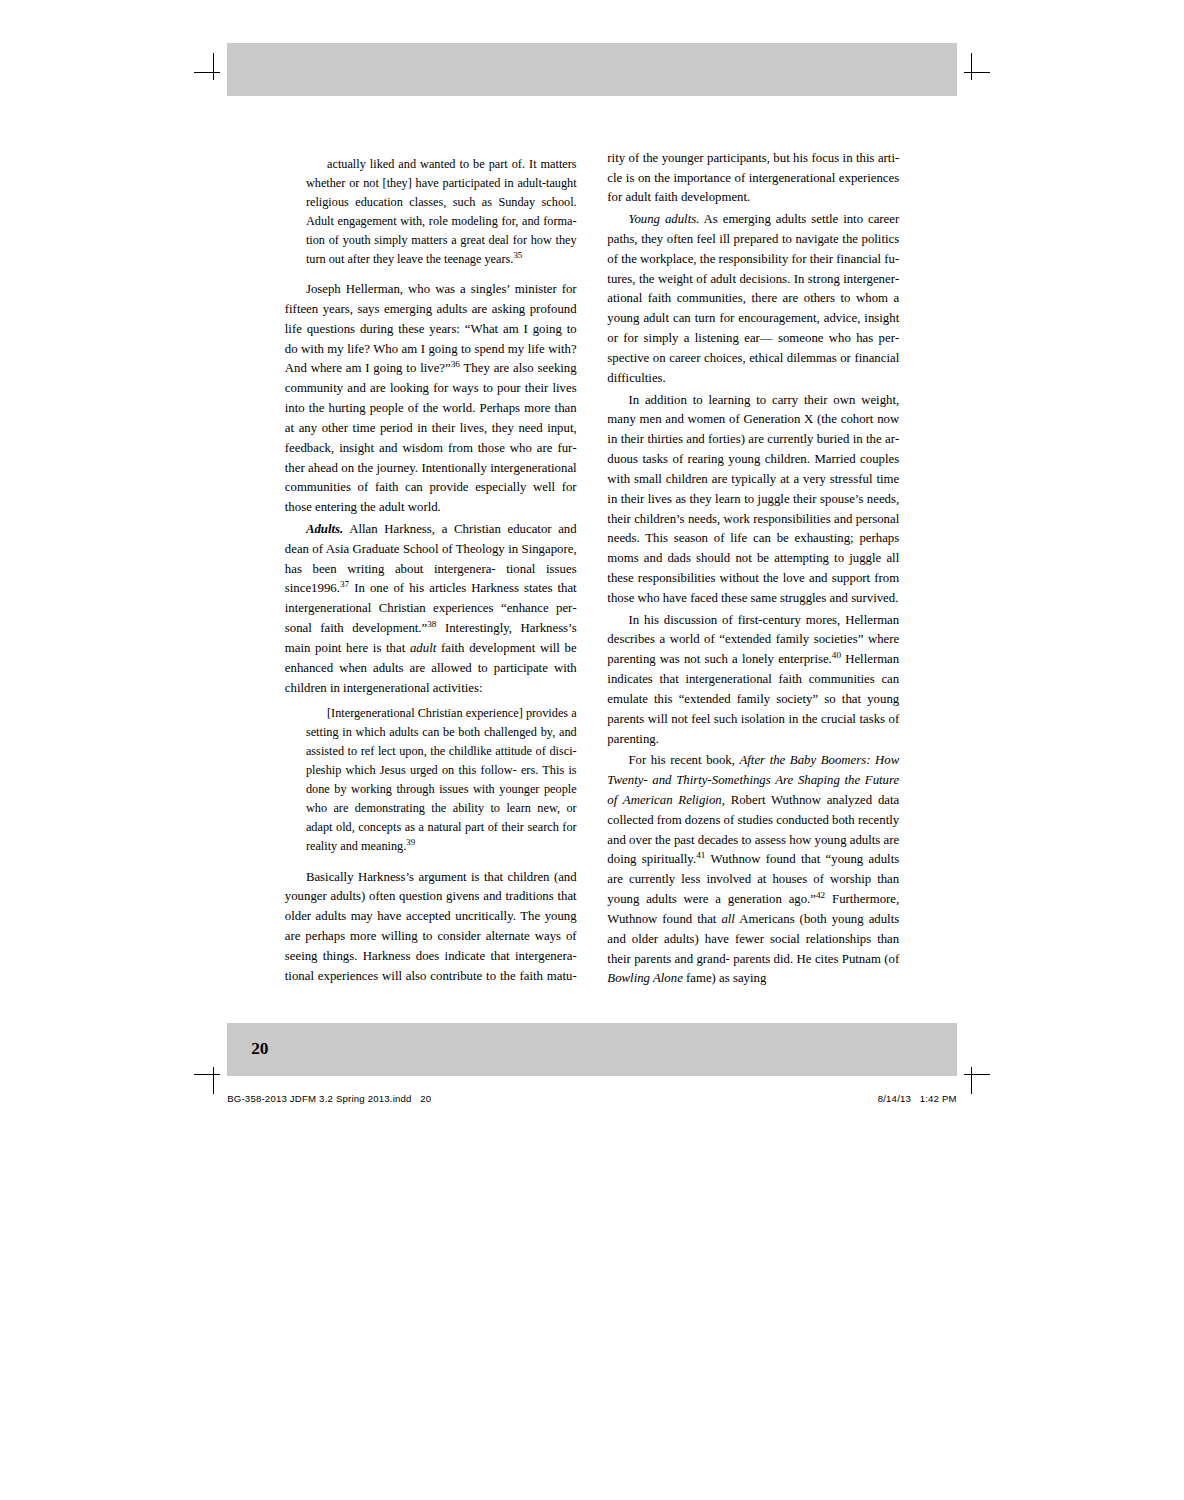actually liked and wanted to be part of. It matters whether or not [they] have participated in adult-taught religious education classes, such as Sunday school. Adult engagement with, role modeling for, and formation of youth simply matters a great deal for how they turn out after they leave the teenage years.35
Joseph Hellerman, who was a singles’ minister for fifteen years, says emerging adults are asking profound life questions during these years: “What am I going to do with my life? Who am I going to spend my life with? And where am I going to live?”36 They are also seeking community and are looking for ways to pour their lives into the hurting people of the world. Perhaps more than at any other time period in their lives, they need input, feedback, insight and wisdom from those who are further ahead on the journey. Intentionally intergenerational communities of faith can provide especially well for those entering the adult world.
Adults. Allan Harkness, a Christian educator and dean of Asia Graduate School of Theology in Singapore, has been writing about intergenera- tional issues since1996.37 In one of his articles Harkness states that intergenerational Christian experiences “enhance personal faith development.”38 Interestingly, Harkness’s main point here is that adult faith development will be enhanced when adults are allowed to participate with children in intergenerational activities:
[Intergenerational Christian experience] provides a setting in which adults can be both challenged by, and assisted to ref lect upon, the childlike attitude of discipleship which Jesus urged on this follow- ers. This is done by working through issues with younger people who are demonstrating the ability to learn new, or adapt old, concepts as a natural part of their search for reality and meaning.39
Basically Harkness’s argument is that children (and younger adults) often question givens and traditions that older adults may have accepted uncritically. The young are perhaps more willing to consider alternate ways of seeing things. Harkness does indicate that intergenerational experiences will also contribute to the faith maturity of the younger participants, but his focus in this article is on the importance of intergenerational experiences for adult faith development.
Young adults. As emerging adults settle into career paths, they often feel ill prepared to navigate the politics of the workplace, the responsibility for their financial futures, the weight of adult decisions. In strong intergenerational faith communities, there are others to whom a young adult can turn for encouragement, advice, insight or for simply a listening ear— someone who has perspective on career choices, ethical dilemmas or financial difficulties.
In addition to learning to carry their own weight, many men and women of Generation X (the cohort now in their thirties and forties) are currently buried in the arduous tasks of rearing young children. Married couples with small children are typically at a very stressful time in their lives as they learn to juggle their spouse’s needs, their children’s needs, work responsibilities and personal needs. This season of life can be exhausting; perhaps moms and dads should not be attempting to juggle all these responsibilities without the love and support from those who have faced these same struggles and survived.
In his discussion of first-century mores, Hellerman describes a world of “extended family societies” where parenting was not such a lonely enterprise.40 Hellerman indicates that intergenerational faith communities can emulate this “extended family society” so that young parents will not feel such isolation in the crucial tasks of parenting.
For his recent book, After the Baby Boomers: How Twenty- and Thirty-Somethings Are Shaping the Future of American Religion, Robert Wuthnow analyzed data collected from dozens of studies conducted both recently and over the past decades to assess how young adults are doing spiritually.41 Wuthnow found that “young adults are currently less involved at houses of worship than young adults were a generation ago.”42 Furthermore, Wuthnow found that all Americans (both young adults and older adults) have fewer social relationships than their parents and grand- parents did. He cites Putnam (of Bowling Alone fame) as saying
20
BG-358-2013 JDFM 3.2 Spring 2013.indd 20 8/14/13 1:42 PM